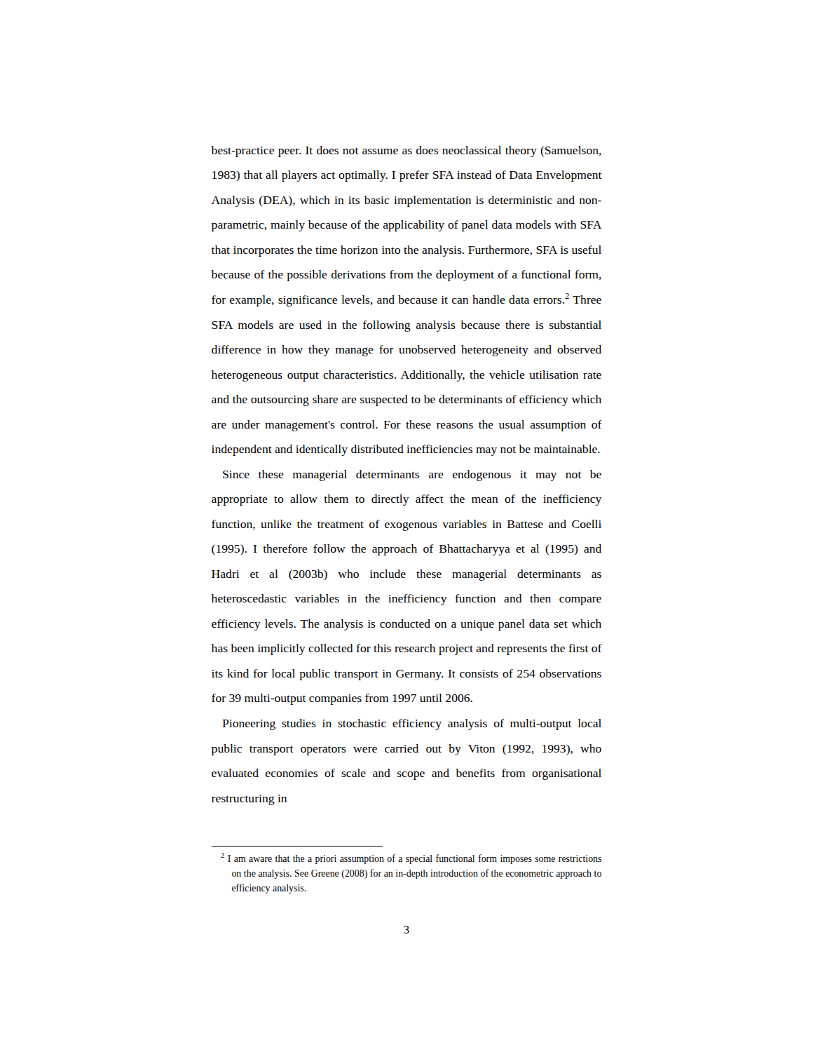best-practice peer. It does not assume as does neoclassical theory (Samuelson, 1983) that all players act optimally. I prefer SFA instead of Data Envelopment Analysis (DEA), which in its basic implementation is deterministic and non-parametric, mainly because of the applicability of panel data models with SFA that incorporates the time horizon into the analysis. Furthermore, SFA is useful because of the possible derivations from the deployment of a functional form, for example, significance levels, and because it can handle data errors.2 Three SFA models are used in the following analysis because there is substantial difference in how they manage for unobserved heterogeneity and observed heterogeneous output characteristics. Additionally, the vehicle utilisation rate and the outsourcing share are suspected to be determinants of efficiency which are under management's control. For these reasons the usual assumption of independent and identically distributed inefficiencies may not be maintainable.
Since these managerial determinants are endogenous it may not be appropriate to allow them to directly affect the mean of the inefficiency function, unlike the treatment of exogenous variables in Battese and Coelli (1995). I therefore follow the approach of Bhattacharyya et al (1995) and Hadri et al (2003b) who include these managerial determinants as heteroscedastic variables in the inefficiency function and then compare efficiency levels. The analysis is conducted on a unique panel data set which has been implicitly collected for this research project and represents the first of its kind for local public transport in Germany. It consists of 254 observations for 39 multi-output companies from 1997 until 2006.
Pioneering studies in stochastic efficiency analysis of multi-output local public transport operators were carried out by Viton (1992, 1993), who evaluated economies of scale and scope and benefits from organisational restructuring in
2 I am aware that the a priori assumption of a special functional form imposes some restrictions on the analysis. See Greene (2008) for an in-depth introduction of the econometric approach to efficiency analysis.
3